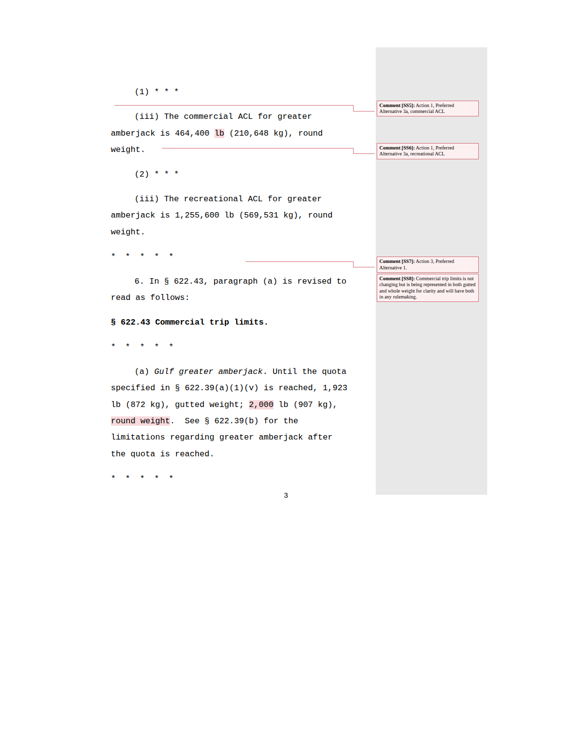(1) * * *
(iii) The commercial ACL for greater amberjack is 464,400 lb (210,648 kg), round weight.
(2) * * *
(iii) The recreational ACL for greater amberjack is 1,255,600 lb (569,531 kg), round weight.
* * * * *
6. In § 622.43, paragraph (a) is revised to read as follows:
§ 622.43 Commercial trip limits.
* * * * *
(a) Gulf greater amberjack. Until the quota specified in § 622.39(a)(1)(v) is reached, 1,923 lb (872 kg), gutted weight; 2,000 lb (907 kg), round weight. See § 622.39(b) for the limitations regarding greater amberjack after the quota is reached.
* * * * *
Comment [SS5]: Action 1, Preferred Alternative 3a, commercial ACL
Comment [SS6]: Action 1, Preferred Alternative 3a, recreational ACL
Comment [SS7]: Action 3, Preferred Alternative 1.
Comment [SS8]: Commercial trip limits is not changing but is being represented in both gutted and whole weight for clarity and will have both in any rulemaking.
3